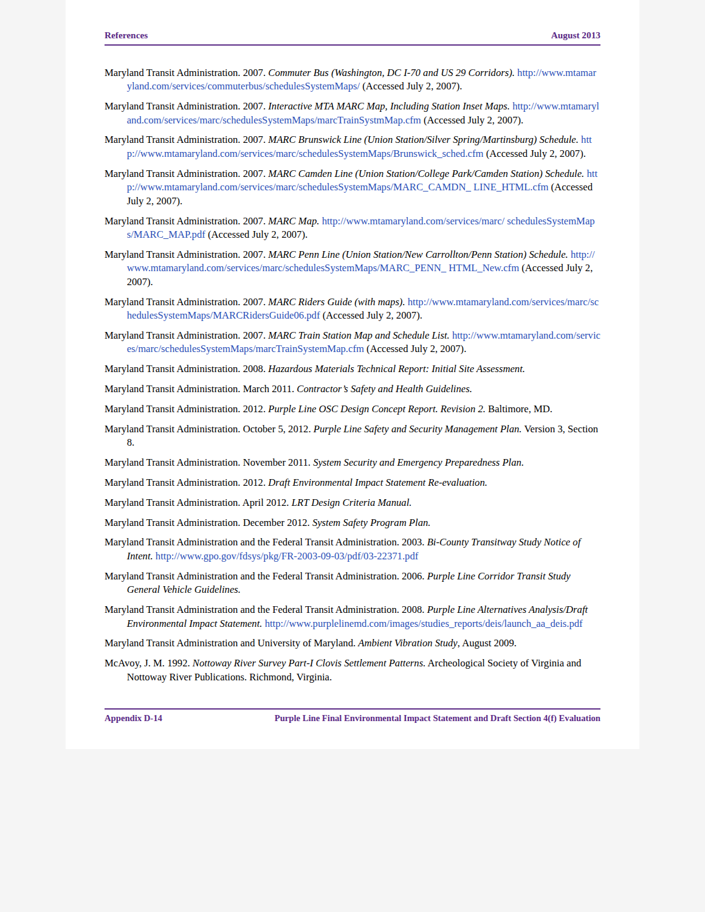References August 2013
Maryland Transit Administration. 2007. Commuter Bus (Washington, DC I-70 and US 29 Corridors). http://www.mtamaryland.com/services/commuterbus/schedulesSystemMaps/ (Accessed July 2, 2007).
Maryland Transit Administration. 2007. Interactive MTA MARC Map, Including Station Inset Maps. http://www.mtamaryland.com/services/marc/schedulesSystemMaps/marcTrainSystmMap.cfm (Accessed July 2, 2007).
Maryland Transit Administration. 2007. MARC Brunswick Line (Union Station/Silver Spring/Martinsburg) Schedule. http://www.mtamaryland.com/services/marc/schedulesSystemMaps/Brunswick_sched.cfm (Accessed July 2, 2007).
Maryland Transit Administration. 2007. MARC Camden Line (Union Station/College Park/Camden Station) Schedule. http://www.mtamaryland.com/services/marc/schedulesSystemMaps/MARC_CAMDN_ LINE_HTML.cfm (Accessed July 2, 2007).
Maryland Transit Administration. 2007. MARC Map. http://www.mtamaryland.com/services/marc/ schedulesSystemMaps/MARC_MAP.pdf (Accessed July 2, 2007).
Maryland Transit Administration. 2007. MARC Penn Line (Union Station/New Carrollton/Penn Station) Schedule. http://www.mtamaryland.com/services/marc/schedulesSystemMaps/MARC_PENN_ HTML_New.cfm (Accessed July 2, 2007).
Maryland Transit Administration. 2007. MARC Riders Guide (with maps). http://www.mtamaryland.com/services/marc/schedulesSystemMaps/MARCRidersGuide06.pdf (Accessed July 2, 2007).
Maryland Transit Administration. 2007. MARC Train Station Map and Schedule List. http://www.mtamaryland.com/services/marc/schedulesSystemMaps/marcTrainSystemMap.cfm (Accessed July 2, 2007).
Maryland Transit Administration. 2008. Hazardous Materials Technical Report: Initial Site Assessment.
Maryland Transit Administration. March 2011. Contractor’s Safety and Health Guidelines.
Maryland Transit Administration. 2012. Purple Line OSC Design Concept Report. Revision 2. Baltimore, MD.
Maryland Transit Administration. October 5, 2012. Purple Line Safety and Security Management Plan. Version 3, Section 8.
Maryland Transit Administration. November 2011. System Security and Emergency Preparedness Plan.
Maryland Transit Administration. 2012. Draft Environmental Impact Statement Re-evaluation.
Maryland Transit Administration. April 2012. LRT Design Criteria Manual.
Maryland Transit Administration. December 2012. System Safety Program Plan.
Maryland Transit Administration and the Federal Transit Administration. 2003. Bi-County Transitway Study Notice of Intent. http://www.gpo.gov/fdsys/pkg/FR-2003-09-03/pdf/03-22371.pdf
Maryland Transit Administration and the Federal Transit Administration. 2006. Purple Line Corridor Transit Study General Vehicle Guidelines.
Maryland Transit Administration and the Federal Transit Administration. 2008. Purple Line Alternatives Analysis/Draft Environmental Impact Statement. http://www.purplelinemd.com/images/studies_reports/deis/launch_aa_deis.pdf
Maryland Transit Administration and University of Maryland. Ambient Vibration Study, August 2009.
McAvoy, J. M. 1992. Nottoway River Survey Part-I Clovis Settlement Patterns. Archeological Society of Virginia and Nottoway River Publications. Richmond, Virginia.
Appendix D-14 Purple Line Final Environmental Impact Statement and Draft Section 4(f) Evaluation